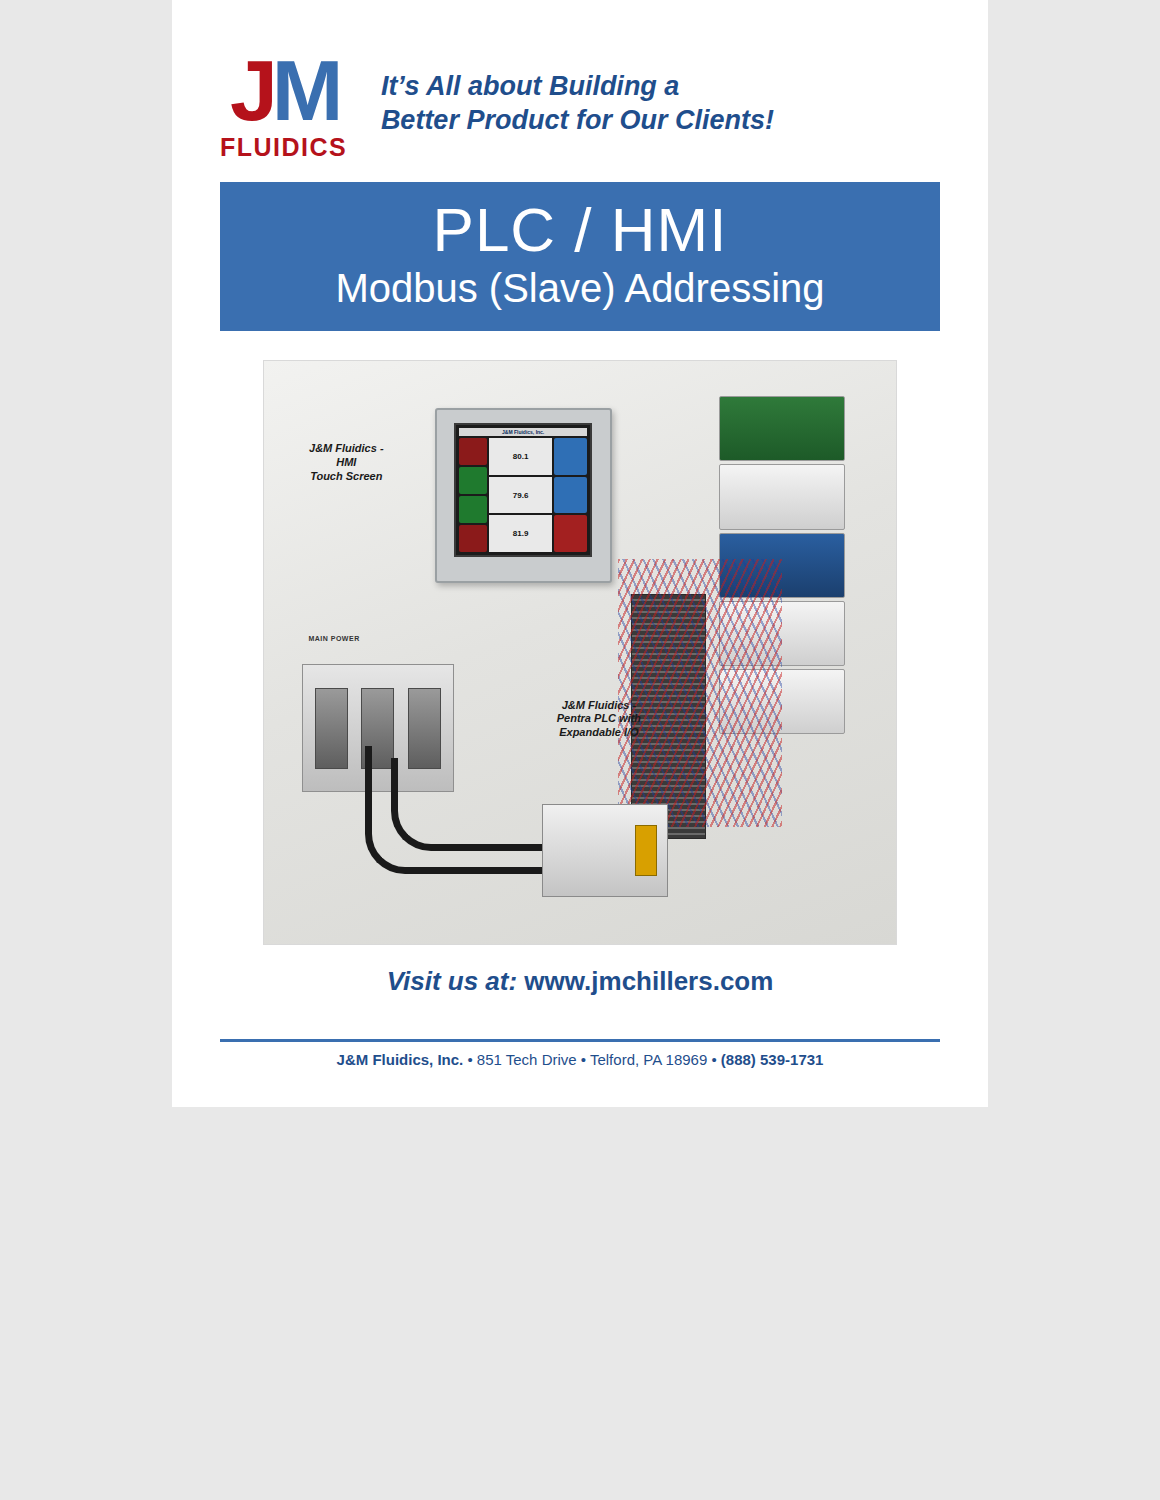JM FLUIDICS
It’s All about Building a
Better Product for Our Clients!
PLC / HMI
Modbus (Slave) Addressing
J&M Fluidics, Inc.
80.1
79.6
81.9
MAIN POWER
J&M Fluidics -
HMI
Touch Screen
J&M Fluidics -
Pentra PLC with
Expandable I/O
Visit us at: www.jmchillers.com
J&M Fluidics, Inc. • 851 Tech Drive • Telford, PA 18969 • (888) 539-1731